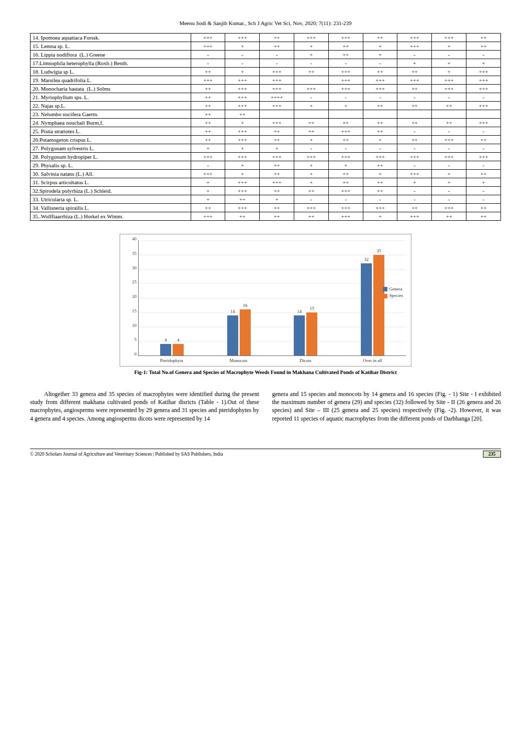Meenu Sodi & Sanjib Kumar., Sch J Agric Vet Sci, Nov, 2020; 7(11): 231-239
| 14. Ipomoea aquatiaca Forssk. | +++ | +++ | ++ | +++ | +++ | ++ | +++ | +++ | ++ |
| 15. Lemna sp. L. | +++ | + | ++ | + | ++ | + | +++ | + | ++ |
| 16. Lippia nodiflora (L.) Greene | - | - | - | + | ++ | + | - | - | - |
| 17.Limnophila heterophylla (Roxb.) Benth. | - | - | - | - | - | - | + | + | + |
| 18. Ludwigia sp L. | ++ | + | +++ | ++ | +++ | ++ | ++ | + | +++ |
| 19. Marsilea quadrifolia L. | +++ | +++ | +++ | | +++ | +++ | +++ | +++ | +++ |
| 20. Monocharia hastata (L.) Solms | ++ | +++ | +++ | +++ | +++ | +++ | ++ | +++ | +++ |
| 21. Myriophyllum sps. L. | ++ | +++ | ++++ | - | - | - | - | - | - |
| 22. Najas sp.L. | ++ | +++ | +++ | + | + | ++ | ++ | ++ | +++ |
| 23. Nelumbo nucifera Gaertn. | ++ | ++ | | | | | | | |
| 24. Nymphaea nouchali Burm,f. | ++ | + | +++ | ++ | ++ | ++ | ++ | ++ | +++ |
| 25. Pistia stratiotes L. | ++ | +++ | ++ | ++ | +++ | ++ | - | - | - |
| 26.Potamogeton crispus L. | ++ | +++ | ++ | + | ++ | + | ++ | +++ | ++ |
| 27. Polygonam sylvestris L. | + | + | + | - | - | - | - | - | - |
| 28. Polygonum hydropiper L. | +++ | +++ | +++ | +++ | +++ | +++ | +++ | +++ | +++ |
| 29. Physalis sp. L. | - | + | ++ | + | + | ++ | - | - | - |
| 30. Salvinia natans (L.) All. | +++ | + | ++ | + | ++ | + | +++ | + | ++ |
| 31. Scirpus articultatus L. | + | +++ | +++ | + | ++ | ++ | + | + | + |
| 32.Spirodela polyrhiza (L.) Schleid. | + | +++ | ++ | ++ | +++ | ++ | - | - | - |
| 33. Utricularia sp. L. | + | ++ | + | - | - | - | - | - | - |
| 34. Vallisneria spirailis L. | ++ | +++ | ++ | +++ | +++ | +++ | ++ | +++ | ++ |
| 35..Wolffiaarrhiza (L.) Horkel ex Wimm. | +++ | ++ | ++ | ++ | +++ | + | +++ | ++ | ++ |
40 35 30 25 20 15 10 5 0
4
4
14
16
14
15
32
35
Genera
Species
Pteridophyta Monocots Dicots Over in all
Fig-1: Total No.of Genera and Species of Macrophyte Weeds Found in Makhana Cultivated Ponds of Katihar District
Altogether 33 genera and 35 species of macrophytes were identified during the present study from different makhana cultivated ponds of Katihar disricts (Table - 1).Out of these macrophytes, angiosperms were represented by 29 genera and 31 species and pteridophytes by 4 genera and 4 species. Among angiosperms dicots were represented by 14
genera and 15 species and monocots by 14 genera and 16 species (Fig. - 1) Site - I exhibited the maximum number of genera (29) and species (32) followed by Site - II (26 genera and 26 species) and Site – III (25 genera and 25 species) respectively (Fig. -2). However, it was reported 11 species of aquatic macrophytes from the different ponds of Darbhanga [20].
© 2020 Scholars Journal of Agriculture and Veterinary Sciences | Published by SAS Publishers, India
235